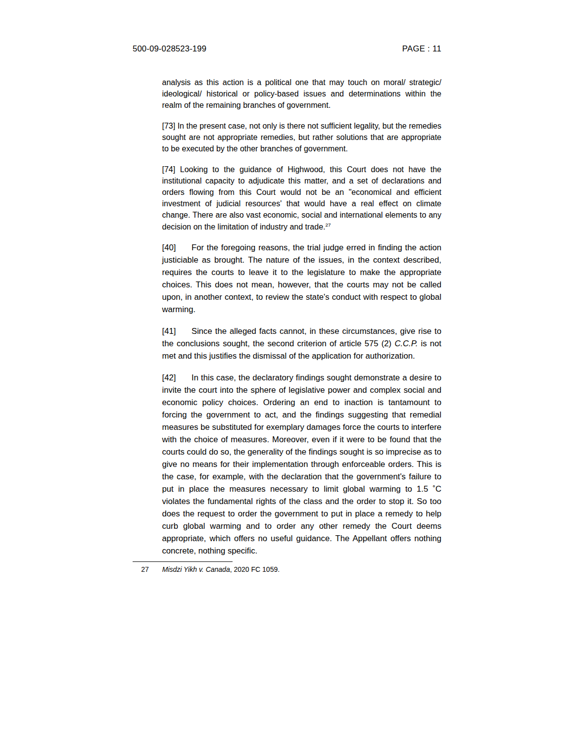500-09-028523-199 PAGE : 11
analysis as this action is a political one that may touch on moral/ strategic/ ideological/ historical or policy-based issues and determinations within the realm of the remaining branches of government.
[73] In the present case, not only is there not sufficient legality, but the remedies sought are not appropriate remedies, but rather solutions that are appropriate to be executed by the other branches of government.
[74] Looking to the guidance of Highwood, this Court does not have the institutional capacity to adjudicate this matter, and a set of declarations and orders flowing from this Court would not be an "economical and efficient investment of judicial resources' that would have a real effect on climate change. There are also vast economic, social and international elements to any decision on the limitation of industry and trade.27
[40] For the foregoing reasons, the trial judge erred in finding the action justiciable as brought. The nature of the issues, in the context described, requires the courts to leave it to the legislature to make the appropriate choices. This does not mean, however, that the courts may not be called upon, in another context, to review the state's conduct with respect to global warming.
[41] Since the alleged facts cannot, in these circumstances, give rise to the conclusions sought, the second criterion of article 575 (2) C.C.P. is not met and this justifies the dismissal of the application for authorization.
[42] In this case, the declaratory findings sought demonstrate a desire to invite the court into the sphere of legislative power and complex social and economic policy choices. Ordering an end to inaction is tantamount to forcing the government to act, and the findings suggesting that remedial measures be substituted for exemplary damages force the courts to interfere with the choice of measures. Moreover, even if it were to be found that the courts could do so, the generality of the findings sought is so imprecise as to give no means for their implementation through enforceable orders. This is the case, for example, with the declaration that the government's failure to put in place the measures necessary to limit global warming to 1.5 ˚C violates the fundamental rights of the class and the order to stop it. So too does the request to order the government to put in place a remedy to help curb global warming and to order any other remedy the Court deems appropriate, which offers no useful guidance. The Appellant offers nothing concrete, nothing specific.
27 Misdzi Yikh v. Canada, 2020 FC 1059.